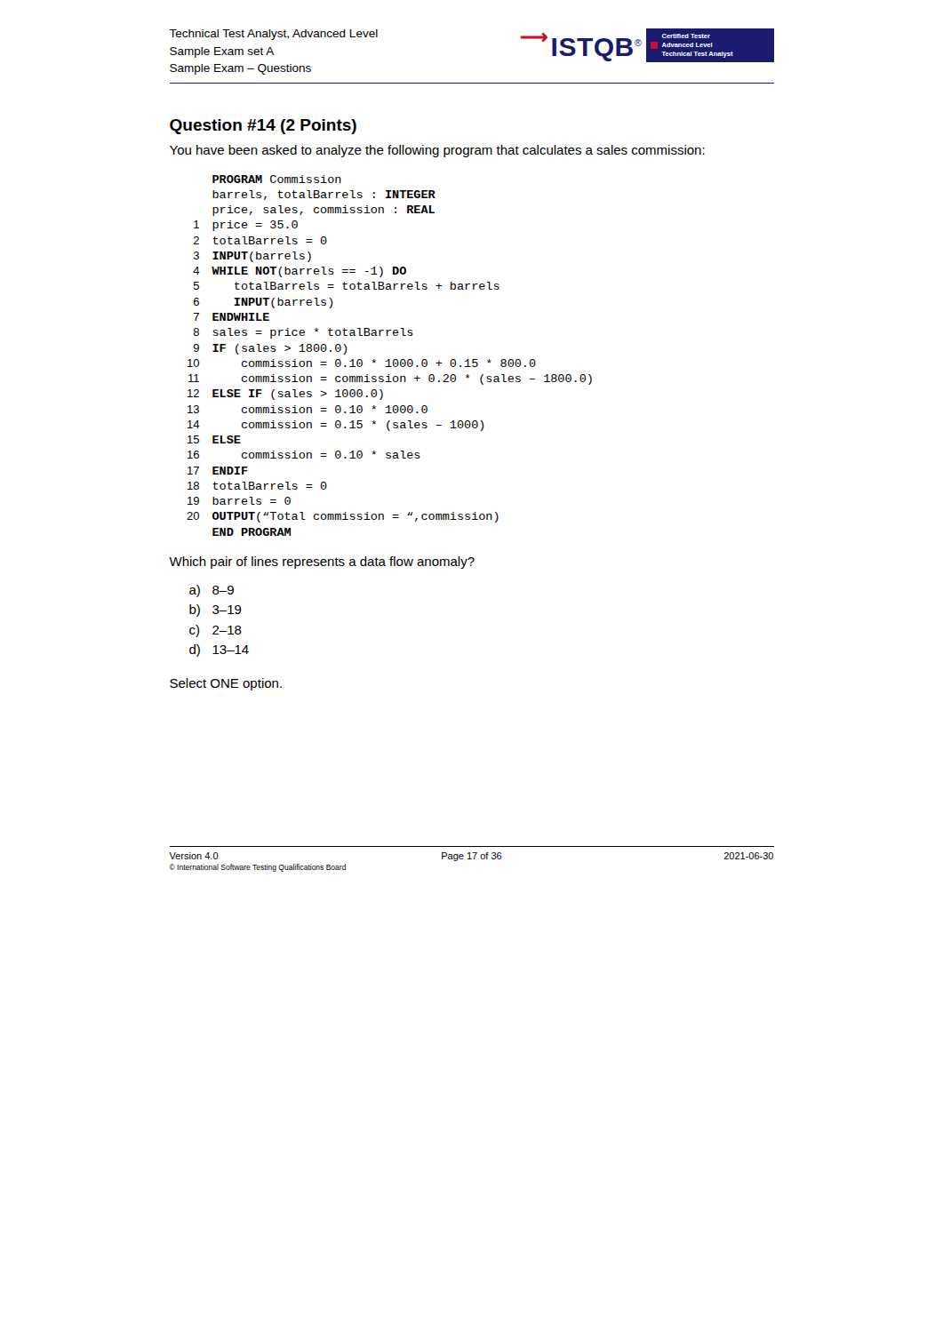Technical Test Analyst, Advanced Level
Sample Exam set A
Sample Exam – Questions
⟶ISTQB®
Certified Tester
Advanced Level
Technical Test Analyst
Question #14 (2 Points)
You have been asked to analyze the following program that calculates a sales commission:
| | PROGRAM Commission |
| | barrels, totalBarrels : INTEGER |
| | price, sales, commission : REAL |
| 1 | price = 35.0 |
| 2 | totalBarrels = 0 |
| 3 | INPUT (barrels) |
| 4 | WHILE NOT (barrels == -1) DO |
| 5 | totalBarrels = totalBarrels + barrels |
| 6 | INPUT (barrels) |
| 7 | ENDWHILE |
| 8 | sales = price * totalBarrels |
| 9 | IF (sales > 1800.0) |
| 10 | commission = 0.10 * 1000.0 + 0.15 * 800.0 |
| 11 | commission = commission + 0.20 * (sales – 1800.0) |
| 12 | ELSE IF (sales > 1000.0) |
| 13 | commission = 0.10 * 1000.0 |
| 14 | commission = 0.15 * (sales – 1000) |
| 15 | ELSE |
| 16 | commission = 0.10 * sales |
| 17 | ENDIF |
| 18 | totalBarrels = 0 |
| 19 | barrels = 0 |
| 20 | OUTPUT (“Total commission = “,commission) |
| | END PROGRAM |
Which pair of lines represents a data flow anomaly?
a) 8–9
b) 3–19
c) 2–18
d) 13–14
Select ONE option.
| Version 4.0 | Page 17 of 36 | 2021-06-30 |
| © International Software Testing Qualifications Board | | |